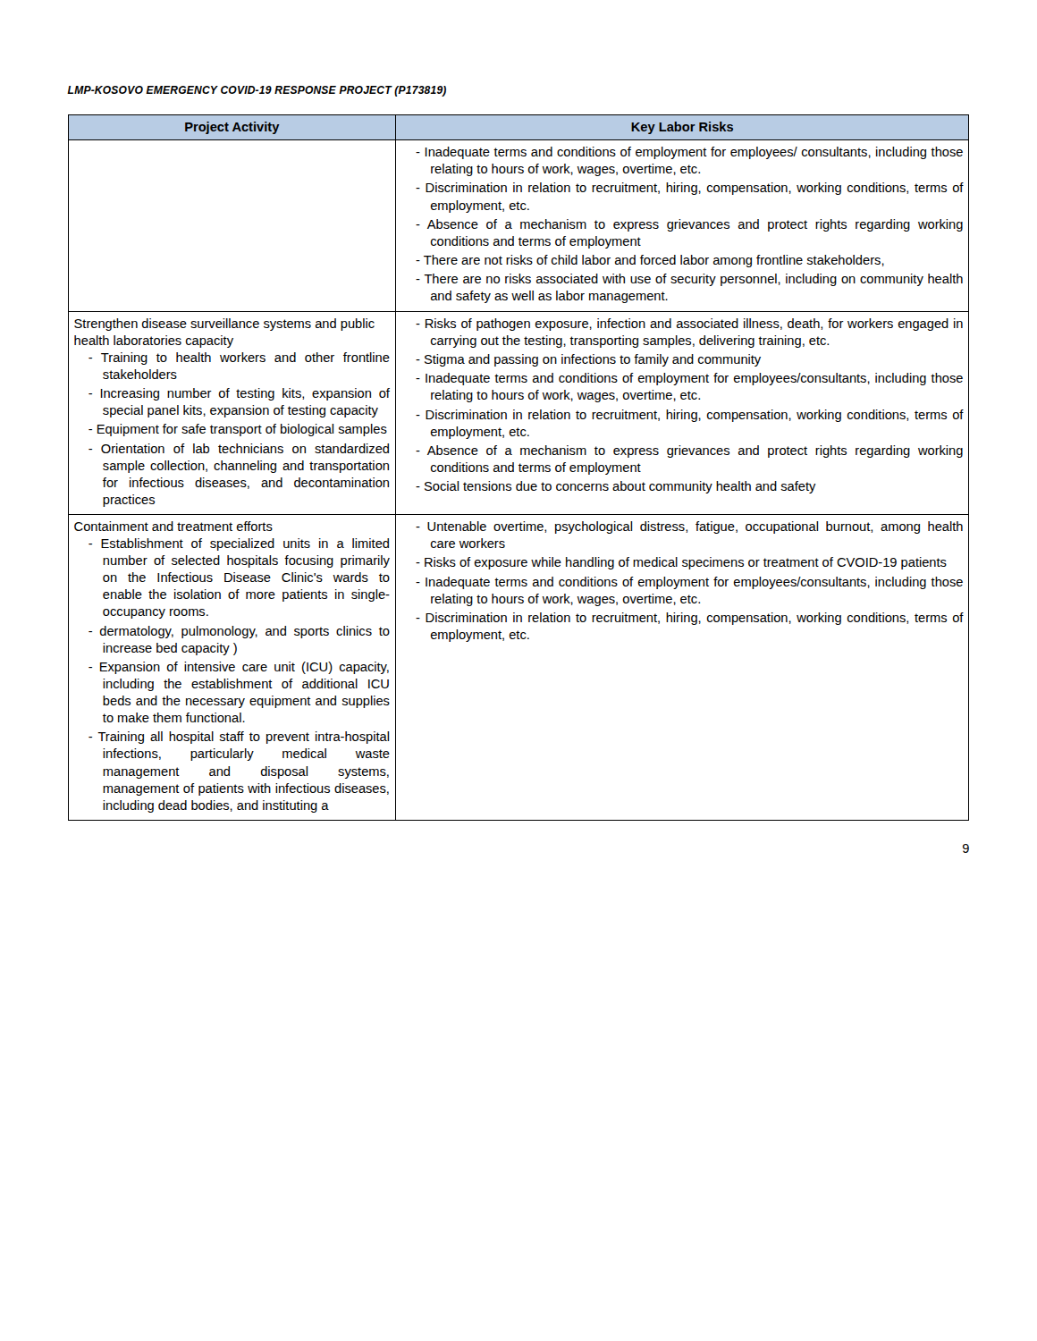LMP-KOSOVO EMERGENCY COVID-19 RESPONSE PROJECT (P173819)
| Project Activity | Key Labor Risks |
| --- | --- |
| | Inadequate terms and conditions of employment for employees/ consultants, including those relating to hours of work, wages, overtime, etc. Discrimination in relation to recruitment, hiring, compensation, working conditions, terms of employment, etc. Absence of a mechanism to express grievances and protect rights regarding working conditions and terms of employment There are not risks of child labor and forced labor among frontline stakeholders, There are no risks associated with use of security personnel, including on community health and safety as well as labor management. |
| Strengthen disease surveillance systems and public health laboratories capacity Training to health workers and other frontline stakeholders Increasing number of testing kits, expansion of special panel kits, expansion of testing capacity Equipment for safe transport of biological samples Orientation of lab technicians on standardized sample collection, channeling and transportation for infectious diseases, and decontamination practices | Risks of pathogen exposure, infection and associated illness, death, for workers engaged in carrying out the testing, transporting samples, delivering training, etc. Stigma and passing on infections to family and community Inadequate terms and conditions of employment for employees/consultants, including those relating to hours of work, wages, overtime, etc. Discrimination in relation to recruitment, hiring, compensation, working conditions, terms of employment, etc. Absence of a mechanism to express grievances and protect rights regarding working conditions and terms of employment Social tensions due to concerns about community health and safety |
| Containment and treatment efforts Establishment of specialized units in a limited number of selected hospitals focusing primarily on the Infectious Disease Clinic's wards to enable the isolation of more patients in single-occupancy rooms. dermatology, pulmonology, and sports clinics to increase bed capacity ) Expansion of intensive care unit (ICU) capacity, including the establishment of additional ICU beds and the necessary equipment and supplies to make them functional. Training all hospital staff to prevent intra-hospital infections, particularly medical waste management and disposal systems, management of patients with infectious diseases, including dead bodies, and instituting a | Untenable overtime, psychological distress, fatigue, occupational burnout, among health care workers Risks of exposure while handling of medical specimens or treatment of CVOID-19 patients Inadequate terms and conditions of employment for employees/consultants, including those relating to hours of work, wages, overtime, etc. Discrimination in relation to recruitment, hiring, compensation, working conditions, terms of employment, etc. |
9